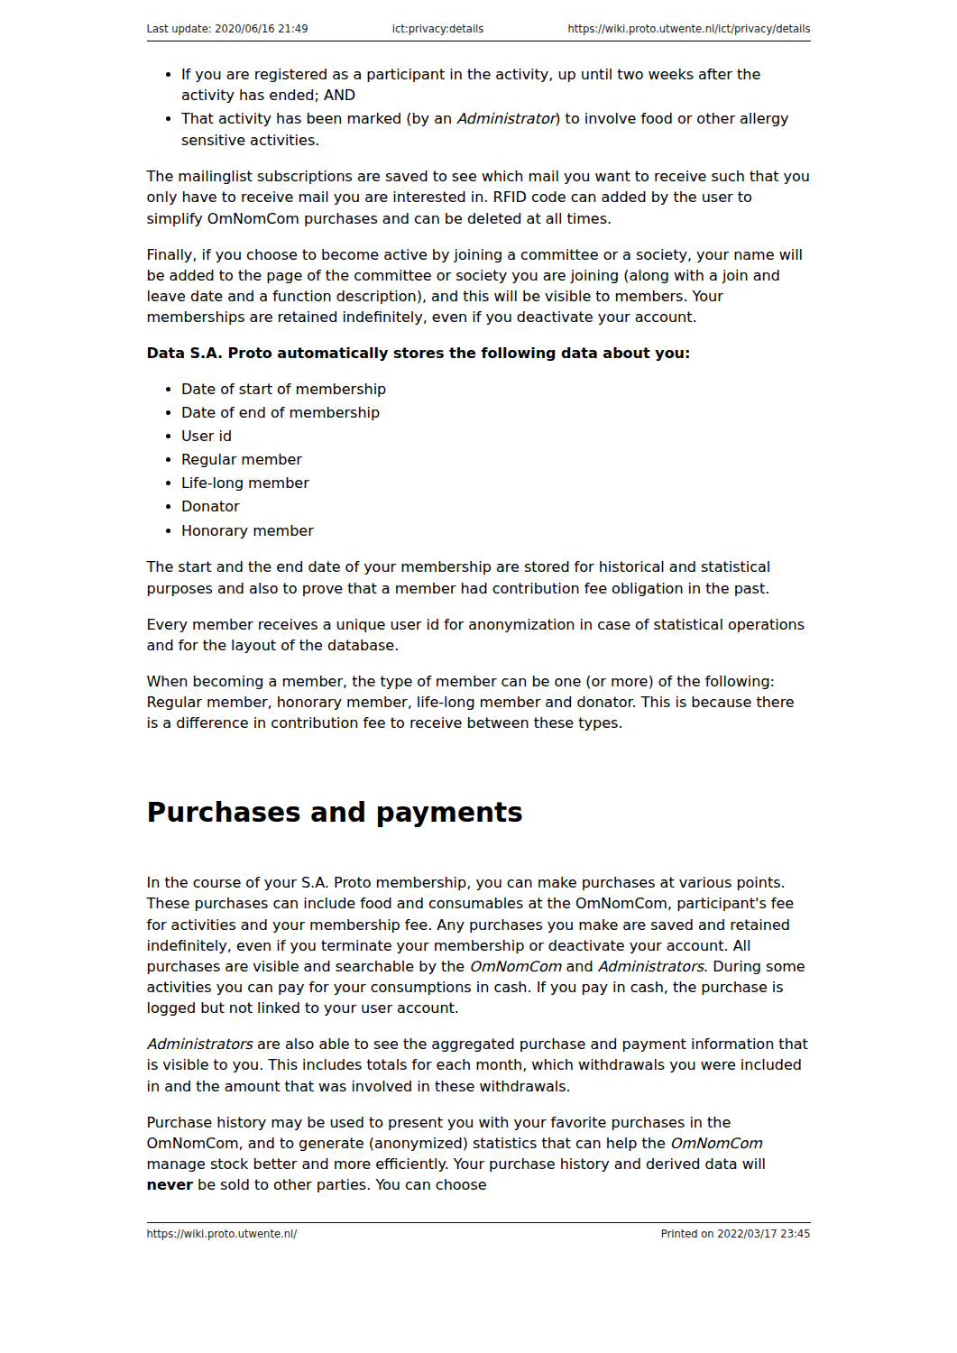Last update: 2020/06/16 21:49
ict:privacy:details
https://wiki.proto.utwente.nl/ict/privacy/details
If you are registered as a participant in the activity, up until two weeks after the activity has ended; AND
That activity has been marked (by an Administrator) to involve food or other allergy sensitive activities.
The mailinglist subscriptions are saved to see which mail you want to receive such that you only have to receive mail you are interested in. RFID code can added by the user to simplify OmNomCom purchases and can be deleted at all times.
Finally, if you choose to become active by joining a committee or a society, your name will be added to the page of the committee or society you are joining (along with a join and leave date and a function description), and this will be visible to members. Your memberships are retained indefinitely, even if you deactivate your account.
Data S.A. Proto automatically stores the following data about you:
Date of start of membership
Date of end of membership
User id
Regular member
Life-long member
Donator
Honorary member
The start and the end date of your membership are stored for historical and statistical purposes and also to prove that a member had contribution fee obligation in the past.
Every member receives a unique user id for anonymization in case of statistical operations and for the layout of the database.
When becoming a member, the type of member can be one (or more) of the following: Regular member, honorary member, life-long member and donator. This is because there is a difference in contribution fee to receive between these types.
Purchases and payments
In the course of your S.A. Proto membership, you can make purchases at various points. These purchases can include food and consumables at the OmNomCom, participant's fee for activities and your membership fee. Any purchases you make are saved and retained indefinitely, even if you terminate your membership or deactivate your account. All purchases are visible and searchable by the OmNomCom and Administrators. During some activities you can pay for your consumptions in cash. If you pay in cash, the purchase is logged but not linked to your user account.
Administrators are also able to see the aggregated purchase and payment information that is visible to you. This includes totals for each month, which withdrawals you were included in and the amount that was involved in these withdrawals.
Purchase history may be used to present you with your favorite purchases in the OmNomCom, and to generate (anonymized) statistics that can help the OmNomCom manage stock better and more efficiently. Your purchase history and derived data will never be sold to other parties. You can choose
https://wiki.proto.utwente.nl/
Printed on 2022/03/17 23:45